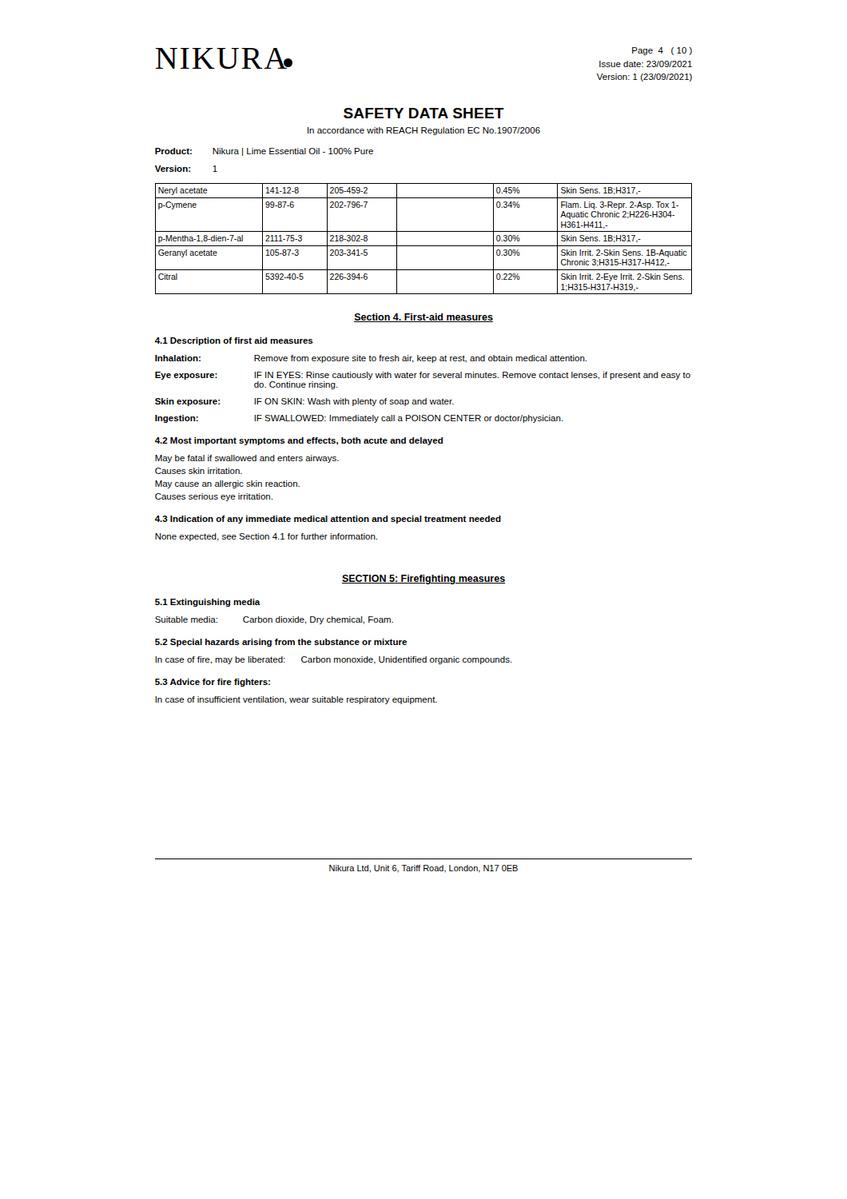NIKURA
Page 4 ( 10 )
Issue date: 23/09/2021
Version: 1 (23/09/2021)
SAFETY DATA SHEET
In accordance with REACH Regulation EC No.1907/2006
Product: Nikura | Lime Essential Oil - 100% Pure
Version: 1
| Neryl acetate | 141-12-8 | 205-459-2 | | 0.45% | Skin Sens. 1B;H317,- |
| p-Cymene | 99-87-6 | 202-796-7 | | 0.34% | Flam. Liq. 3-Repr. 2-Asp. Tox 1-Aquatic Chronic 2;H226-H304-H361-H411,- |
| p-Mentha-1,8-dien-7-al | 2111-75-3 | 218-302-8 | | 0.30% | Skin Sens. 1B;H317,- |
| Geranyl acetate | 105-87-3 | 203-341-5 | | 0.30% | Skin Irrit. 2-Skin Sens. 1B-Aquatic Chronic 3;H315-H317-H412,- |
| Citral | 5392-40-5 | 226-394-6 | | 0.22% | Skin Irrit. 2-Eye Irrit. 2-Skin Sens. 1;H315-H317-H319,- |
Section 4. First-aid measures
4.1 Description of first aid measures
Inhalation:
Remove from exposure site to fresh air, keep at rest, and obtain medical attention.
Eye exposure:
IF IN EYES: Rinse cautiously with water for several minutes. Remove contact lenses, if present and easy to do. Continue rinsing.
Skin exposure:
IF ON SKIN: Wash with plenty of soap and water.
Ingestion:
IF SWALLOWED: Immediately call a POISON CENTER or doctor/physician.
4.2 Most important symptoms and effects, both acute and delayed
May be fatal if swallowed and enters airways.
Causes skin irritation.
May cause an allergic skin reaction.
Causes serious eye irritation.
4.3 Indication of any immediate medical attention and special treatment needed
None expected, see Section 4.1 for further information.
SECTION 5: Firefighting measures
5.1 Extinguishing media
Suitable media: Carbon dioxide, Dry chemical, Foam.
5.2 Special hazards arising from the substance or mixture
In case of fire, may be liberated: Carbon monoxide, Unidentified organic compounds.
5.3 Advice for fire fighters:
In case of insufficient ventilation, wear suitable respiratory equipment.
Nikura Ltd, Unit 6, Tariff Road, London, N17 0EB